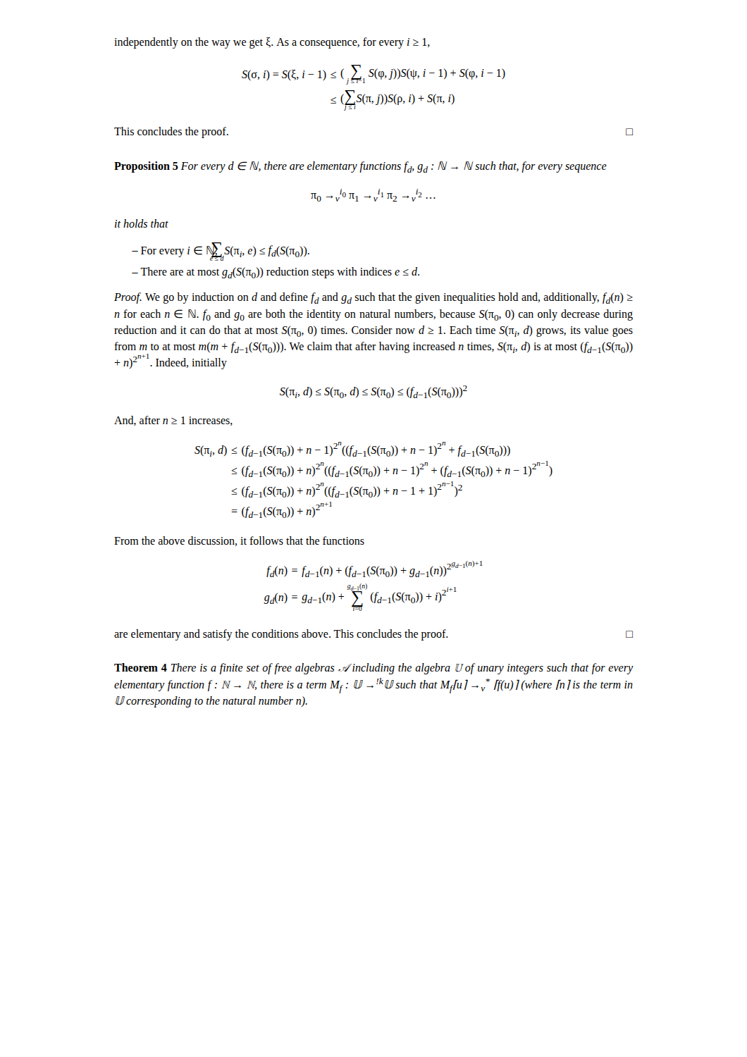independently on the way we get ξ. As a consequence, for every i ≥ 1,
| S (σ, i ) = S (ξ, i − 1) | ≤ | ( ∑ j ≤ i −1 S (φ, j )) S (ψ, i − 1) + S (φ, i − 1) |
| | ≤ | ( ∑ j ≤ i S (π, j )) S (ρ, i ) + S (π, i ) |
This concludes the proof. □
Proposition 5 For every d ∈ ℕ, there are elementary functions fd, gd : ℕ → ℕ such that, for every sequence
π0 →vi0 π1 →vi1 π2 →vi2 …
it holds that
For every i ∈ ℕ, ∑e ≤ d S(πi, e) ≤ fd(S(π0)).
There are at most gd(S(π0)) reduction steps with indices e ≤ d.
Proof. We go by induction on d and define fd and gd such that the given inequalities hold and, additionally, fd(n) ≥ n for each n ∈ ℕ. f0 and g0 are both the identity on natural numbers, because S(π0, 0) can only decrease during reduction and it can do that at most S(π0, 0) times. Consider now d ≥ 1. Each time S(πi, d) grows, its value goes from m to at most m(m + fd−1(S(π0))). We claim that after having increased n times, S(πi, d) is at most (fd−1(S(π0)) + n)2n+1. Indeed, initially
S(πi, d) ≤ S(π0, d) ≤ S(π0) ≤ (fd−1(S(π0)))2
And, after n ≥ 1 increases,
| S (π i , d ) | ≤ | ( f d −1 ( S (π 0 )) + n − 1) 2 n (( f d −1 ( S (π 0 )) + n − 1) 2 n + f d −1 ( S (π 0 ))) |
| | ≤ | ( f d −1 ( S (π 0 )) + n ) 2 n (( f d −1 ( S (π 0 )) + n − 1) 2 n + ( f d −1 ( S (π 0 )) + n − 1) 2 n −1 ) |
| | ≤ | ( f d −1 ( S (π 0 )) + n ) 2 n (( f d −1 ( S (π 0 )) + n − 1 + 1) 2 n −1 ) 2 |
| | = | ( f d −1 ( S (π 0 )) + n ) 2 n +1 |
From the above discussion, it follows that the functions
| f d ( n ) | = | f d −1 ( n ) + ( f d −1 ( S (π 0 )) + g d −1 ( n )) 2 g d −1 ( n )+1 |
| g d ( n ) | = | g d −1 ( n ) + g d −1 ( n ) ∑ i =0 ( f d −1 ( S (π 0 )) + i ) 2 i +1 |
are elementary and satisfy the conditions above. This concludes the proof. □
Theorem 4 There is a finite set of free algebras 𝒜 including the algebra 𝕌 of unary integers such that for every elementary function f : ℕ → ℕ, there is a term Mf : 𝕌 →!k𝕌 such that Mf⌈u⌉ →v* ⌈f(u)⌉ (where ⌈n⌉ is the term in 𝕌 corresponding to the natural number n).